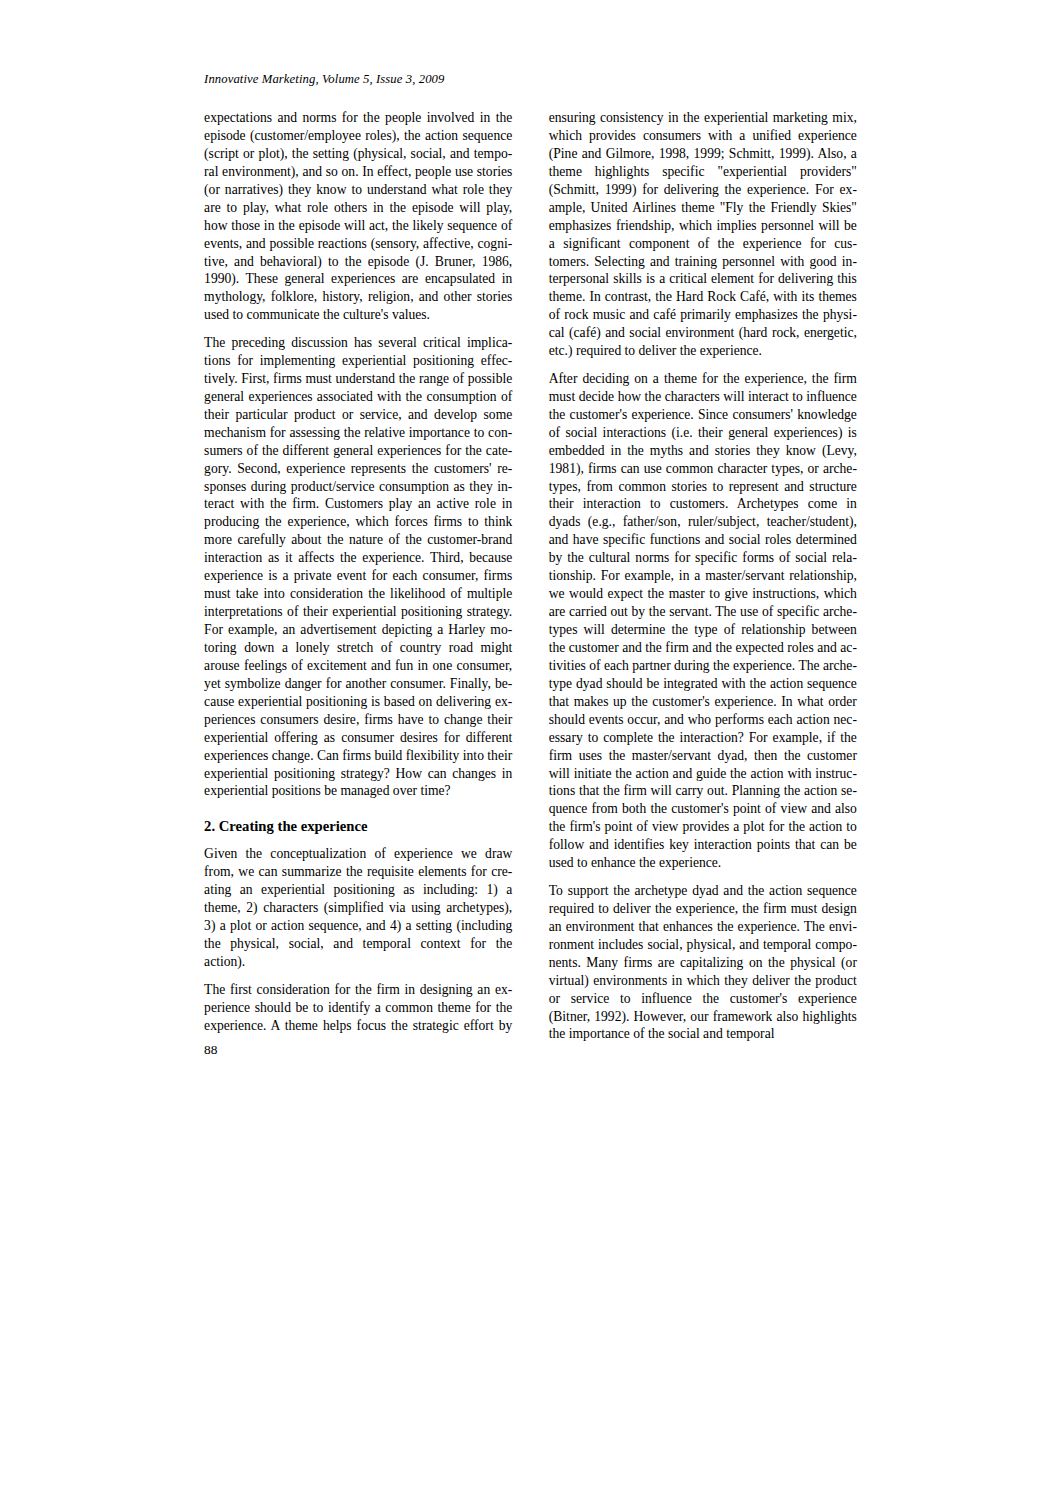Innovative Marketing, Volume 5, Issue 3, 2009
expectations and norms for the people involved in the episode (customer/employee roles), the action sequence (script or plot), the setting (physical, social, and temporal environment), and so on. In effect, people use stories (or narratives) they know to understand what role they are to play, what role others in the episode will play, how those in the episode will act, the likely sequence of events, and possible reactions (sensory, affective, cognitive, and behavioral) to the episode (J. Bruner, 1986, 1990). These general experiences are encapsulated in mythology, folklore, history, religion, and other stories used to communicate the culture's values.
The preceding discussion has several critical implications for implementing experiential positioning effectively. First, firms must understand the range of possible general experiences associated with the consumption of their particular product or service, and develop some mechanism for assessing the relative importance to consumers of the different general experiences for the category. Second, experience represents the customers' responses during product/service consumption as they interact with the firm. Customers play an active role in producing the experience, which forces firms to think more carefully about the nature of the customer-brand interaction as it affects the experience. Third, because experience is a private event for each consumer, firms must take into consideration the likelihood of multiple interpretations of their experiential positioning strategy. For example, an advertisement depicting a Harley motoring down a lonely stretch of country road might arouse feelings of excitement and fun in one consumer, yet symbolize danger for another consumer. Finally, because experiential positioning is based on delivering experiences consumers desire, firms have to change their experiential offering as consumer desires for different experiences change. Can firms build flexibility into their experiential positioning strategy? How can changes in experiential positions be managed over time?
2. Creating the experience
Given the conceptualization of experience we draw from, we can summarize the requisite elements for creating an experiential positioning as including: 1) a theme, 2) characters (simplified via using archetypes), 3) a plot or action sequence, and 4) a setting (including the physical, social, and temporal context for the action).
The first consideration for the firm in designing an experience should be to identify a common theme for the experience. A theme helps focus the strategic effort by ensuring consistency in the experiential marketing mix, which provides consumers with a unified experience (Pine and Gilmore, 1998, 1999; Schmitt, 1999). Also, a theme highlights specific "experiential providers" (Schmitt, 1999) for delivering the experience. For example, United Airlines theme "Fly the Friendly Skies" emphasizes friendship, which implies personnel will be a significant component of the experience for customers. Selecting and training personnel with good interpersonal skills is a critical element for delivering this theme. In contrast, the Hard Rock Café, with its themes of rock music and café primarily emphasizes the physical (café) and social environment (hard rock, energetic, etc.) required to deliver the experience.
After deciding on a theme for the experience, the firm must decide how the characters will interact to influence the customer's experience. Since consumers' knowledge of social interactions (i.e. their general experiences) is embedded in the myths and stories they know (Levy, 1981), firms can use common character types, or archetypes, from common stories to represent and structure their interaction to customers. Archetypes come in dyads (e.g., father/son, ruler/subject, teacher/student), and have specific functions and social roles determined by the cultural norms for specific forms of social relationship. For example, in a master/servant relationship, we would expect the master to give instructions, which are carried out by the servant. The use of specific archetypes will determine the type of relationship between the customer and the firm and the expected roles and activities of each partner during the experience. The archetype dyad should be integrated with the action sequence that makes up the customer's experience. In what order should events occur, and who performs each action necessary to complete the interaction? For example, if the firm uses the master/servant dyad, then the customer will initiate the action and guide the action with instructions that the firm will carry out. Planning the action sequence from both the customer's point of view and also the firm's point of view provides a plot for the action to follow and identifies key interaction points that can be used to enhance the experience.
To support the archetype dyad and the action sequence required to deliver the experience, the firm must design an environment that enhances the experience. The environment includes social, physical, and temporal components. Many firms are capitalizing on the physical (or virtual) environments in which they deliver the product or service to influence the customer's experience (Bitner, 1992). However, our framework also highlights the importance of the social and temporal
88